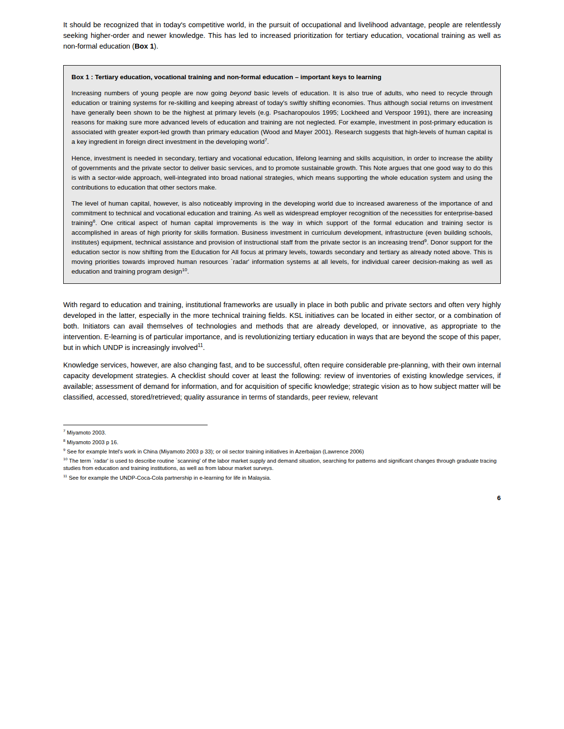It should be recognized that in today's competitive world, in the pursuit of occupational and livelihood advantage, people are relentlessly seeking higher-order and newer knowledge. This has led to increased prioritization for tertiary education, vocational training as well as non-formal education (Box 1).
Box 1 : Tertiary education, vocational training and non-formal education – important keys to learning
Increasing numbers of young people are now going beyond basic levels of education. It is also true of adults, who need to recycle through education or training systems for re-skilling and keeping abreast of today's swiftly shifting economies. Thus although social returns on investment have generally been shown to be the highest at primary levels (e.g. Psacharopoulos 1995; Lockheed and Verspoor 1991), there are increasing reasons for making sure more advanced levels of education and training are not neglected. For example, investment in post-primary education is associated with greater export-led growth than primary education (Wood and Mayer 2001). Research suggests that high-levels of human capital is a key ingredient in foreign direct investment in the developing world7.
Hence, investment is needed in secondary, tertiary and vocational education, lifelong learning and skills acquisition, in order to increase the ability of governments and the private sector to deliver basic services, and to promote sustainable growth. This Note argues that one good way to do this is with a sector-wide approach, well-integrated into broad national strategies, which means supporting the whole education system and using the contributions to education that other sectors make.
The level of human capital, however, is also noticeably improving in the developing world due to increased awareness of the importance of and commitment to technical and vocational education and training. As well as widespread employer recognition of the necessities for enterprise-based training8. One critical aspect of human capital improvements is the way in which support of the formal education and training sector is accomplished in areas of high priority for skills formation. Business investment in curriculum development, infrastructure (even building schools, institutes) equipment, technical assistance and provision of instructional staff from the private sector is an increasing trend9. Donor support for the education sector is now shifting from the Education for All focus at primary levels, towards secondary and tertiary as already noted above. This is moving priorities towards improved human resources `radar' information systems at all levels, for individual career decision-making as well as education and training program design10.
With regard to education and training, institutional frameworks are usually in place in both public and private sectors and often very highly developed in the latter, especially in the more technical training fields. KSL initiatives can be located in either sector, or a combination of both. Initiators can avail themselves of technologies and methods that are already developed, or innovative, as appropriate to the intervention. E-learning is of particular importance, and is revolutionizing tertiary education in ways that are beyond the scope of this paper, but in which UNDP is increasingly involved11.
Knowledge services, however, are also changing fast, and to be successful, often require considerable pre-planning, with their own internal capacity development strategies. A checklist should cover at least the following: review of inventories of existing knowledge services, if available; assessment of demand for information, and for acquisition of specific knowledge; strategic vision as to how subject matter will be classified, accessed, stored/retrieved; quality assurance in terms of standards, peer review, relevant
7 Miyamoto 2003.
8 Miyamoto 2003 p 16.
9 See for example Intel's work in China (Miyamoto 2003 p 33); or oil sector training initiatives in Azerbaijan (Lawrence 2006)
10 The term `radar' is used to describe routine `scanning' of the labor market supply and demand situation, searching for patterns and significant changes through graduate tracing studies from education and training institutions, as well as from labour market surveys.
11 See for example the UNDP-Coca-Cola partnership in e-learning for life in Malaysia.
6